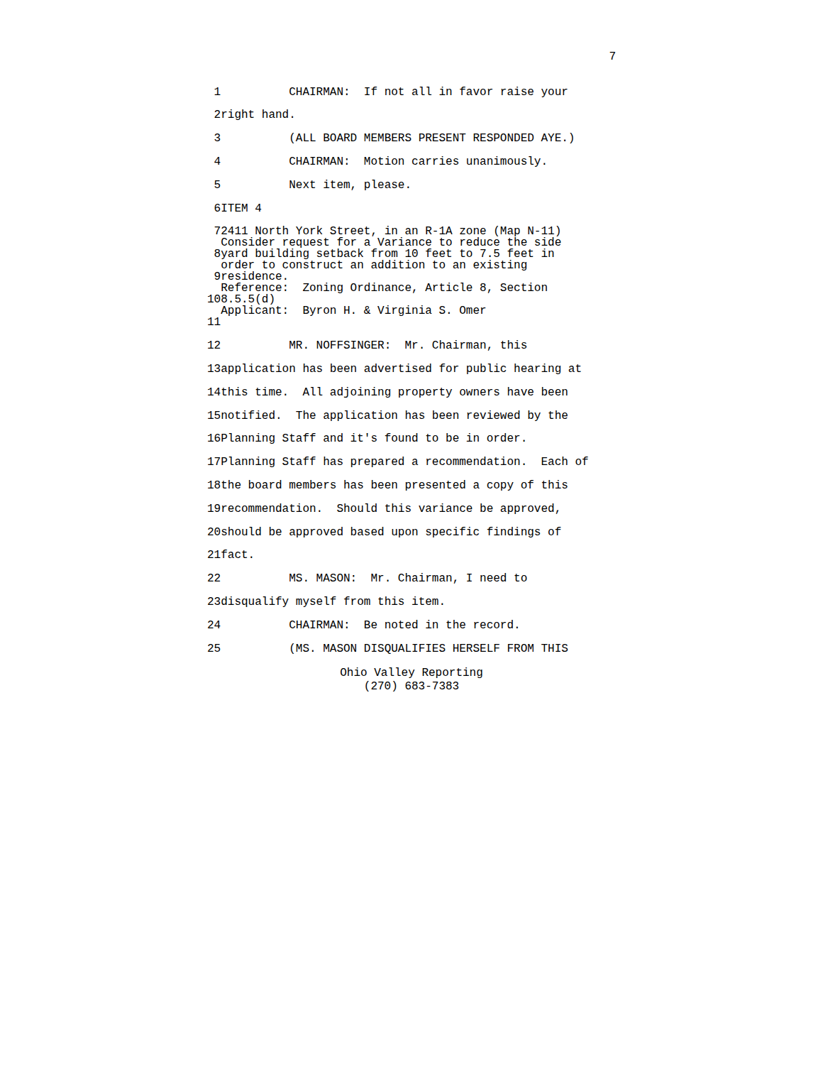7
| 1 | CHAIRMAN: If not all in favor raise your |
| 2 | right hand. |
| 3 | (ALL BOARD MEMBERS PRESENT RESPONDED AYE.) |
| 4 | CHAIRMAN: Motion carries unanimously. |
| 5 | Next item, please. |
| 6 | ITEM 4 |
| 7 | 2411 North York Street, in an R-1A zone (Map N-11) Consider request for a Variance to reduce the side |
| 8 | yard building setback from 10 feet to 7.5 feet in order to construct an addition to an existing |
| 9 | residence. Reference: Zoning Ordinance, Article 8, Section |
| 10 | 8.5.5(d) Applicant: Byron H. & Virginia S. Omer |
| 11 | |
| 12 | MR. NOFFSINGER: Mr. Chairman, this |
| 13 | application has been advertised for public hearing at |
| 14 | this time. All adjoining property owners have been |
| 15 | notified. The application has been reviewed by the |
| 16 | Planning Staff and it's found to be in order. |
| 17 | Planning Staff has prepared a recommendation. Each of |
| 18 | the board members has been presented a copy of this |
| 19 | recommendation. Should this variance be approved, |
| 20 | should be approved based upon specific findings of |
| 21 | fact. |
| 22 | MS. MASON: Mr. Chairman, I need to |
| 23 | disqualify myself from this item. |
| 24 | CHAIRMAN: Be noted in the record. |
| 25 | (MS. MASON DISQUALIFIES HERSELF FROM THIS |
Ohio Valley Reporting
(270) 683-7383